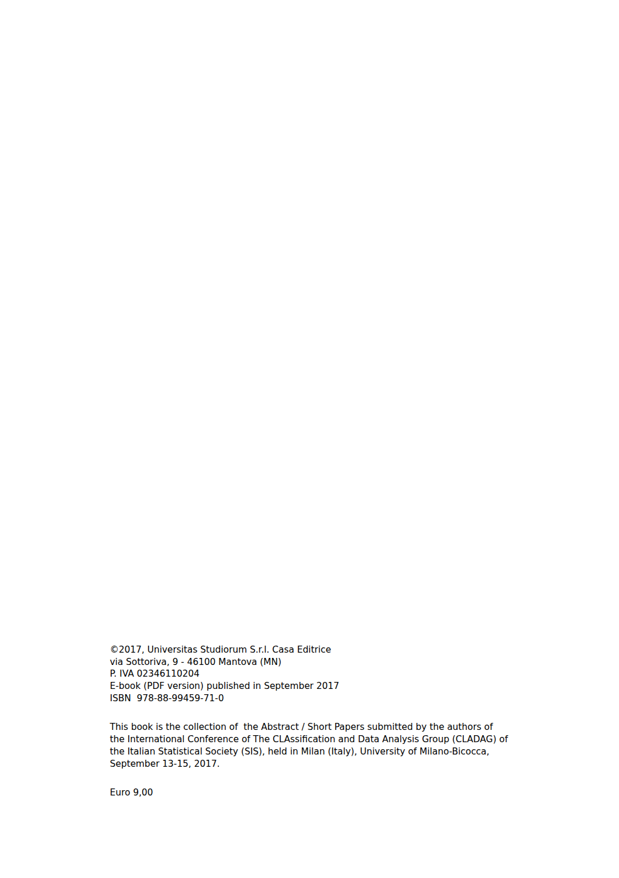©2017, Universitas Studiorum S.r.l. Casa Editrice
via Sottoriva, 9 - 46100 Mantova (MN)
P. IVA 02346110204
E-book (PDF version) published in September 2017
ISBN 978-88-99459-71-0
This book is the collection of the Abstract / Short Papers submitted by the authors of the International Conference of The CLAssification and Data Analysis Group (CLADAG) of the Italian Statistical Society (SIS), held in Milan (Italy), University of Milano-Bicocca, September 13-15, 2017.
Euro 9,00